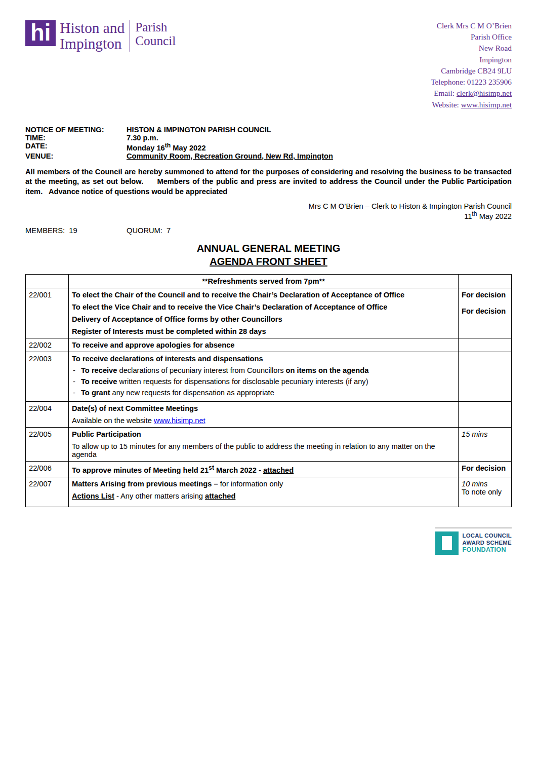hi
Histon and
Impington
Parish
Council
Clerk Mrs C M O’Brien
Parish Office
New Road
Impington
Cambridge CB24 9LU
Telephone: 01223 235906
Email: clerk@hisimp.net
Website: www.hisimp.net
NOTICE OF MEETING:
HISTON & IMPINGTON PARISH COUNCIL
TIME:
7.30 p.m.
DATE:
Monday 16th May 2022
VENUE:
Community Room, Recreation Ground, New Rd, Impington
All members of the Council are hereby summoned to attend for the purposes of considering and resolving the business to be transacted at the meeting, as set out below. Members of the public and press are invited to address the Council under the Public Participation item. Advance notice of questions would be appreciated
Mrs C M O’Brien – Clerk to Histon & Impington Parish Council
11th May 2022
MEMBERS: 19
QUORUM: 7
ANNUAL GENERAL MEETING
AGENDA FRONT SHEET
| | **Refreshments served from 7pm** | |
| 22/001 | To elect the Chair of the Council and to receive the Chair’s Declaration of Acceptance of Office To elect the Vice Chair and to receive the Vice Chair’s Declaration of Acceptance of Office Delivery of Acceptance of Office forms by other Councillors Register of Interests must be completed within 28 days | For decision For decision |
| 22/002 | To receive and approve apologies for absence | |
| 22/003 | To receive declarations of interests and dispensations To receive declarations of pecuniary interest from Councillors on items on the agenda To receive written requests for dispensations for disclosable pecuniary interests (if any) To grant any new requests for dispensation as appropriate | |
| 22/004 | Date(s) of next Committee Meetings Available on the website www.hisimp.net | |
| 22/005 | Public Participation To allow up to 15 minutes for any members of the public to address the meeting in relation to any matter on the agenda | 15 mins |
| 22/006 | To approve minutes of Meeting held 21 st March 2022 - attached | For decision |
| 22/007 | Matters Arising from previous meetings – for information only Actions List - Any other matters arising attached | 10 mins To note only |
LOCAL COUNCIL
AWARD SCHEME
FOUNDATION